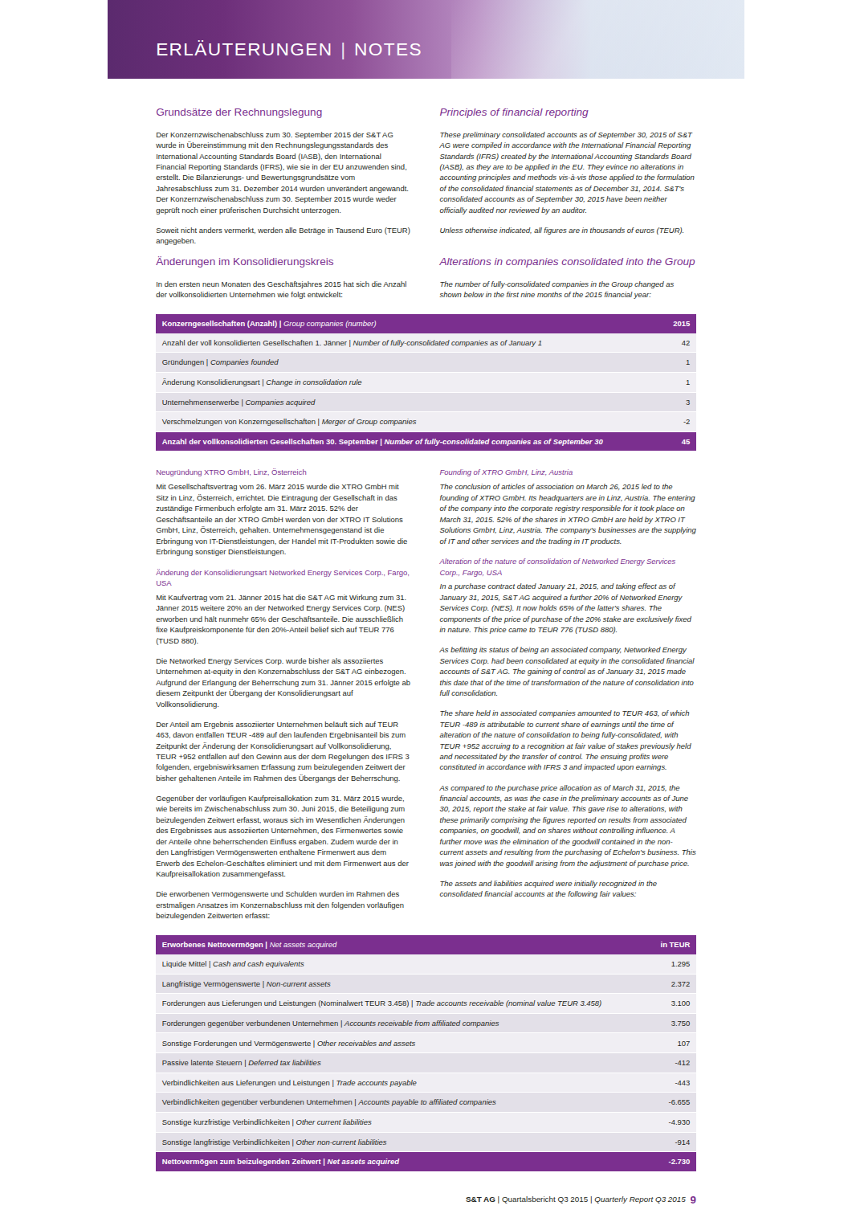Erläuterungen | Notes
Grundsätze der Rechnungslegung
Der Konzernzwischenabschluss zum 30. September 2015 der S&T AG wurde in Übereinstimmung mit den Rechnungslegungsstandards des International Accounting Standards Board (IASB), den International Financial Reporting Standards (IFRS), wie sie in der EU anzuwenden sind, erstellt. Die Bilanzierungs- und Bewertungsgrundsätze vom Jahresabschluss zum 31. Dezember 2014 wurden unverändert angewandt. Der Konzernzwischenabschluss zum 30. September 2015 wurde weder geprüft noch einer prüferischen Durchsicht unterzogen.
Soweit nicht anders vermerkt, werden alle Beträge in Tausend Euro (TEUR) angegeben.
Principles of financial reporting
These preliminary consolidated accounts as of September 30, 2015 of S&T AG were compiled in accordance with the International Financial Reporting Standards (IFRS) created by the International Accounting Standards Board (IASB), as they are to be applied in the EU. They evince no alterations in accounting principles and methods vis-à-vis those applied to the formulation of the consolidated financial statements as of December 31, 2014. S&T's consolidated accounts as of September 30, 2015 have been neither officially audited nor reviewed by an auditor.
Unless otherwise indicated, all figures are in thousands of euros (TEUR).
Änderungen im Konsolidierungskreis
In den ersten neun Monaten des Geschäftsjahres 2015 hat sich die Anzahl der vollkonsolidierten Unternehmen wie folgt entwickelt:
Alterations in companies consolidated into the Group
The number of fully-consolidated companies in the Group changed as shown below in the first nine months of the 2015 financial year:
| Konzerngesellschaften (Anzahl) / Group companies (number) | 2015 |
| --- | --- |
| Anzahl der voll konsolidierten Gesellschaften 1. Jänner / Number of fully-consolidated companies as of January 1 | 42 |
| Gründungen / Companies founded | 1 |
| Änderung Konsolidierungsart / Change in consolidation rule | 1 |
| Unternehmenserwerbe / Companies acquired | 3 |
| Verschmelzungen von Konzerngesellschaften / Merger of Group companies | -2 |
| Anzahl der vollkonsolidierten Gesellschaften 30. September / Number of fully-consolidated companies as of September 30 | 45 |
Neugründung XTRO GmbH, Linz, Österreich
Mit Gesellschaftsvertrag vom 26. März 2015 wurde die XTRO GmbH mit Sitz in Linz, Österreich, errichtet. Die Eintragung der Gesellschaft in das zuständige Firmenbuch erfolgte am 31. März 2015. 52% der Geschäftsanteile an der XTRO GmbH werden von der XTRO IT Solutions GmbH, Linz, Österreich, gehalten. Unternehmensgegenstand ist die Erbringung von IT-Dienstleistungen, der Handel mit IT-Produkten sowie die Erbringung sonstiger Dienstleistungen.
Änderung der Konsolidierungsart Networked Energy Services Corp., Fargo, USA
Mit Kaufvertrag vom 21. Jänner 2015 hat die S&T AG mit Wirkung zum 31. Jänner 2015 weitere 20% an der Networked Energy Services Corp. (NES) erworben und hält nunmehr 65% der Geschäftsanteile. Die ausschließlich fixe Kaufpreiskomponente für den 20%-Anteil belief sich auf TEUR 776 (TUSD 880).
Die Networked Energy Services Corp. wurde bisher als assoziiertes Unternehmen at-equity in den Konzernabschluss der S&T AG einbezogen. Aufgrund der Erlangung der Beherrschung zum 31. Jänner 2015 erfolgte ab diesem Zeitpunkt der Übergang der Konsolidierungsart auf Vollkonsolidierung.
Der Anteil am Ergebnis assoziierter Unternehmen beläuft sich auf TEUR 463, davon entfallen TEUR -489 auf den laufenden Ergebnisanteil bis zum Zeitpunkt der Änderung der Konsolidierungsart auf Vollkonsolidierung, TEUR +952 entfallen auf den Gewinn aus der dem Regelungen des IFRS 3 folgenden, ergebniswirksamen Erfassung zum beizulegenden Zeitwert der bisher gehaltenen Anteile im Rahmen des Übergangs der Beherrschung.
Gegenüber der vorläufigen Kaufpreisallokation zum 31. März 2015 wurde, wie bereits im Zwischenabschluss zum 30. Juni 2015, die Beteiligung zum beizulegenden Zeitwert erfasst, woraus sich im Wesentlichen Änderungen des Ergebnisses aus assoziierten Unternehmen, des Firmenwertes sowie der Anteile ohne beherrschenden Einfluss ergaben. Zudem wurde der in den Langfristigen Vermögenswerten enthaltene Firmenwert aus dem Erwerb des Echelon-Geschäftes eliminiert und mit dem Firmenwert aus der Kaufpreisallokation zusammengefasst.
Die erworbenen Vermögenswerte und Schulden wurden im Rahmen des erstmaligen Ansatzes im Konzernabschluss mit den folgenden vorläufigen beizulegenden Zeitwerten erfasst:
Founding of XTRO GmbH, Linz, Austria
The conclusion of articles of association on March 26, 2015 led to the founding of XTRO GmbH. Its headquarters are in Linz, Austria. The entering of the company into the corporate registry responsible for it took place on March 31, 2015. 52% of the shares in XTRO GmbH are held by XTRO IT Solutions GmbH, Linz, Austria. The company's businesses are the supplying of IT and other services and the trading in IT products.
Alteration of the nature of consolidation of Networked Energy Services Corp., Fargo, USA
In a purchase contract dated January 21, 2015, and taking effect as of January 31, 2015, S&T AG acquired a further 20% of Networked Energy Services Corp. (NES). It now holds 65% of the latter's shares. The components of the price of purchase of the 20% stake are exclusively fixed in nature. This price came to TEUR 776 (TUSD 880).
As befitting its status of being an associated company, Networked Energy Services Corp. had been consolidated at equity in the consolidated financial accounts of S&T AG. The gaining of control as of January 31, 2015 made this date that of the time of transformation of the nature of consolidation into full consolidation.
The share held in associated companies amounted to TEUR 463, of which TEUR -489 is attributable to current share of earnings until the time of alteration of the nature of consolidation to being fully-consolidated, with TEUR +952 accruing to a recognition at fair value of stakes previously held and necessitated by the transfer of control. The ensuing profits were constituted in accordance with IFRS 3 and impacted upon earnings.
As compared to the purchase price allocation as of March 31, 2015, the financial accounts, as was the case in the preliminary accounts as of June 30, 2015, report the stake at fair value. This gave rise to alterations, with these primarily comprising the figures reported on results from associated companies, on goodwill, and on shares without controlling influence. A further move was the elimination of the goodwill contained in the non-current assets and resulting from the purchasing of Echelon's business. This was joined with the goodwill arising from the adjustment of purchase price.
The assets and liabilities acquired were initially recognized in the consolidated financial accounts at the following fair values:
| Erworbenes Nettovermögen / Net assets acquired | in TEUR |
| --- | --- |
| Liquide Mittel / Cash and cash equivalents | 1.295 |
| Langfristige Vermögenswerte / Non-current assets | 2.372 |
| Forderungen aus Lieferungen und Leistungen (Nominalwert TEUR 3.458) / Trade accounts receivable (nominal value TEUR 3.458) | 3.100 |
| Forderungen gegenüber verbundenen Unternehmen / Accounts receivable from affiliated companies | 3.750 |
| Sonstige Forderungen und Vermögenswerte / Other receivables and assets | 107 |
| Passive latente Steuern / Deferred tax liabilities | -412 |
| Verbindlichkeiten aus Lieferungen und Leistungen / Trade accounts payable | -443 |
| Verbindlichkeiten gegenüber verbundenen Unternehmen / Accounts payable to affiliated companies | -6.655 |
| Sonstige kurzfristige Verbindlichkeiten / Other current liabilities | -4.930 |
| Sonstige langfristige Verbindlichkeiten / Other non-current liabilities | -914 |
| Nettovermögen zum beizulegenden Zeitwert / Net assets acquired | -2.730 |
S&T AG | Quartalsbericht Q3 2015 | Quarterly Report Q3 20159